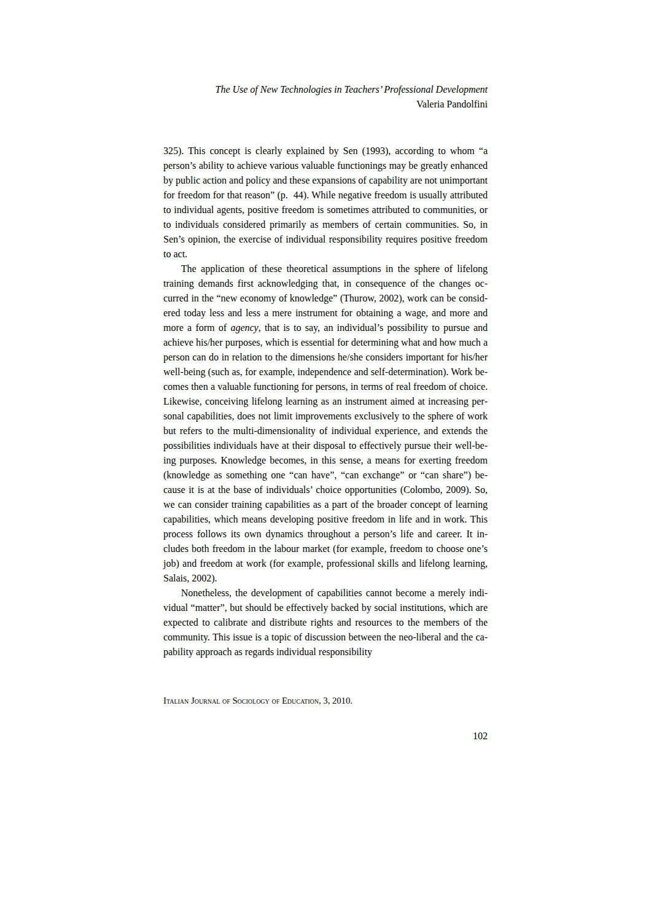The Use of New Technologies in Teachers’ Professional Development Valeria Pandolfini
325). This concept is clearly explained by Sen (1993), according to whom “a person’s ability to achieve various valuable functionings may be greatly enhanced by public action and policy and these expansions of capability are not unimportant for freedom for that reason” (p. 44). While negative freedom is usually attributed to individual agents, positive freedom is sometimes attributed to communities, or to individuals considered primarily as members of certain communities. So, in Sen’s opinion, the exercise of individual responsibility requires positive freedom to act.
The application of these theoretical assumptions in the sphere of lifelong training demands first acknowledging that, in consequence of the changes occurred in the “new economy of knowledge” (Thurow, 2002), work can be considered today less and less a mere instrument for obtaining a wage, and more and more a form of agency, that is to say, an individual’s possibility to pursue and achieve his/her purposes, which is essential for determining what and how much a person can do in relation to the dimensions he/she considers important for his/her well-being (such as, for example, independence and self-determination). Work becomes then a valuable functioning for persons, in terms of real freedom of choice. Likewise, conceiving lifelong learning as an instrument aimed at increasing personal capabilities, does not limit improvements exclusively to the sphere of work but refers to the multi-dimensionality of individual experience, and extends the possibilities individuals have at their disposal to effectively pursue their well-being purposes. Knowledge becomes, in this sense, a means for exerting freedom (knowledge as something one “can have”, “can exchange” or “can share”) because it is at the base of individuals’ choice opportunities (Colombo, 2009). So, we can consider training capabilities as a part of the broader concept of learning capabilities, which means developing positive freedom in life and in work. This process follows its own dynamics throughout a person’s life and career. It includes both freedom in the labour market (for example, freedom to choose one’s job) and freedom at work (for example, professional skills and lifelong learning, Salais, 2002).
Nonetheless, the development of capabilities cannot become a merely individual “matter”, but should be effectively backed by social institutions, which are expected to calibrate and distribute rights and resources to the members of the community. This issue is a topic of discussion between the neo-liberal and the capability approach as regards individual responsibility
Italian Journal of Sociology of Education, 3, 2010.
102